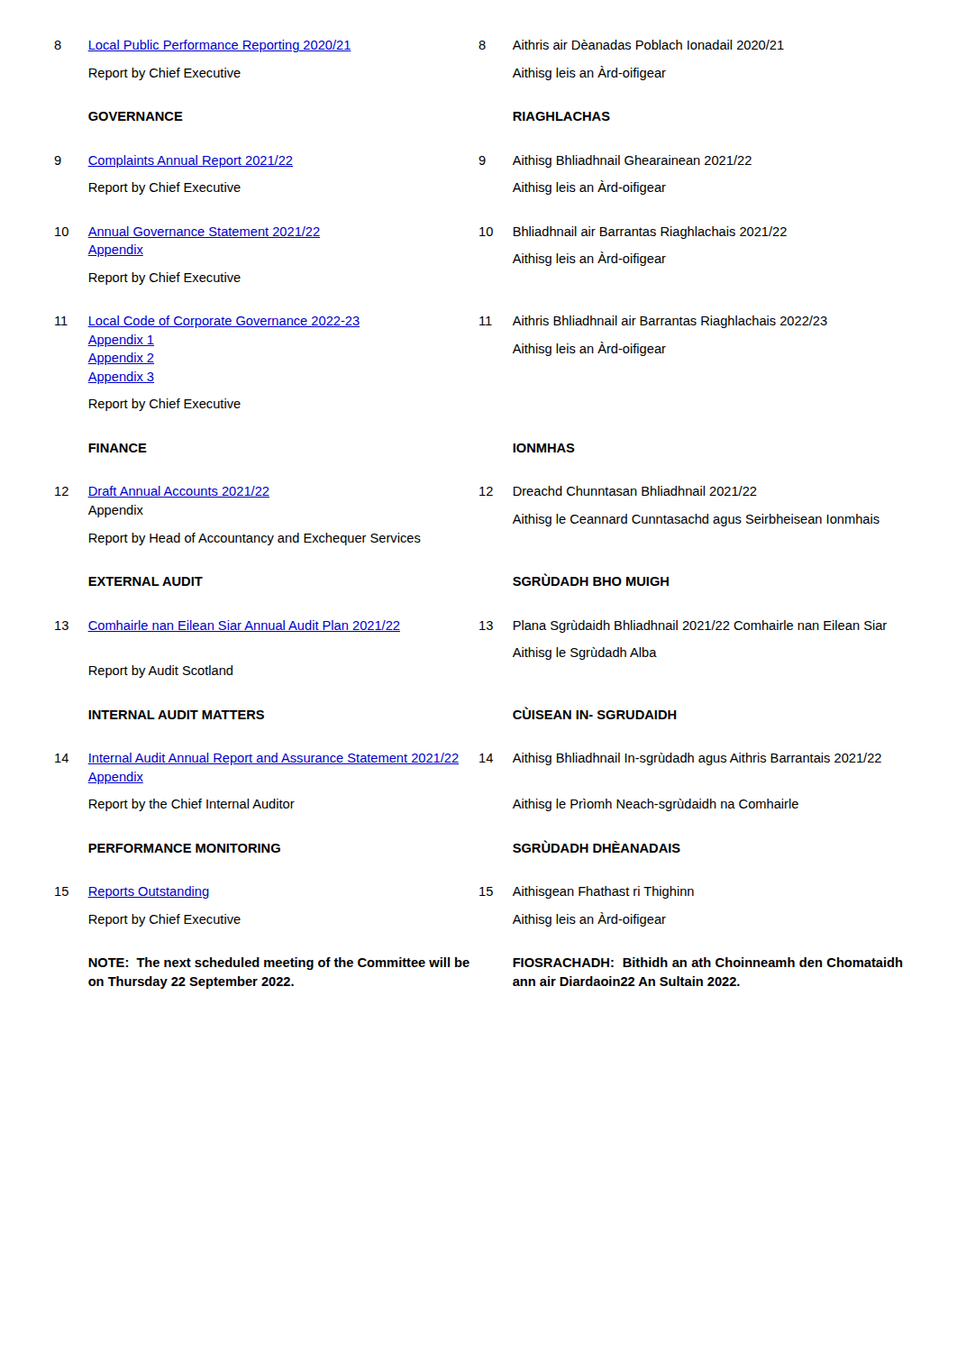| 8 | Local Public Performance Reporting 2020/21 Report by Chief Executive | 8 | Aithris air Dèanadas Poblach Ionadail 2020/21 Aithisg leis an Àrd-oifigear |
| | GOVERNANCE | | RIAGHLACHAS |
| 9 | Complaints Annual Report 2021/22 Report by Chief Executive | 9 | Aithisg Bhliadhnail Ghearainean 2021/22 Aithisg leis an Àrd-oifigear |
| 10 | Annual Governance Statement 2021/22 Appendix Report by Chief Executive | 10 | Bhliadhnail air Barrantas Riaghlachais 2021/22 Aithisg leis an Àrd-oifigear |
| 11 | Local Code of Corporate Governance 2022-23 Appendix 1 Appendix 2 Appendix 3 Report by Chief Executive | 11 | Aithris Bhliadhnail air Barrantas Riaghlachais 2022/23 Aithisg leis an Àrd-oifigear |
| | FINANCE | | IONMHAS |
| 12 | Draft Annual Accounts 2021/22 Appendix Report by Head of Accountancy and Exchequer Services | 12 | Dreachd Chunntasan Bhliadhnail 2021/22 Aithisg le Ceannard Cunntasachd agus Seirbheisean Ionmhais |
| | EXTERNAL AUDIT | | SGRÙDADH BHO MUIGH |
| 13 | Comhairle nan Eilean Siar Annual Audit Plan 2021/22 Report by Audit Scotland | 13 | Plana Sgrùdaidh Bhliadhnail 2021/22 Comhairle nan Eilean Siar Aithisg le Sgrùdadh Alba |
| | INTERNAL AUDIT MATTERS | | CÙISEAN IN- SGRUDAIDH |
| 14 | Internal Audit Annual Report and Assurance Statement 2021/22 Appendix Report by the Chief Internal Auditor | 14 | Aithisg Bhliadhnail In-sgrùdadh agus Aithris Barrantais 2021/22 Aithisg le Prìomh Neach-sgrùdaidh na Comhairle |
| | PERFORMANCE MONITORING | | SGRÙDADH DHÈANADAIS |
| 15 | Reports Outstanding Report by Chief Executive | 15 | Aithisgean Fhathast ri Thighinn Aithisg leis an Àrd-oifigear |
| | NOTE: The next scheduled meeting of the Committee will be on Thursday 22 September 2022. | | FIOSRACHADH: Bithidh an ath Choinneamh den Chomataidh ann air Diardaoin22 An Sultain 2022. |